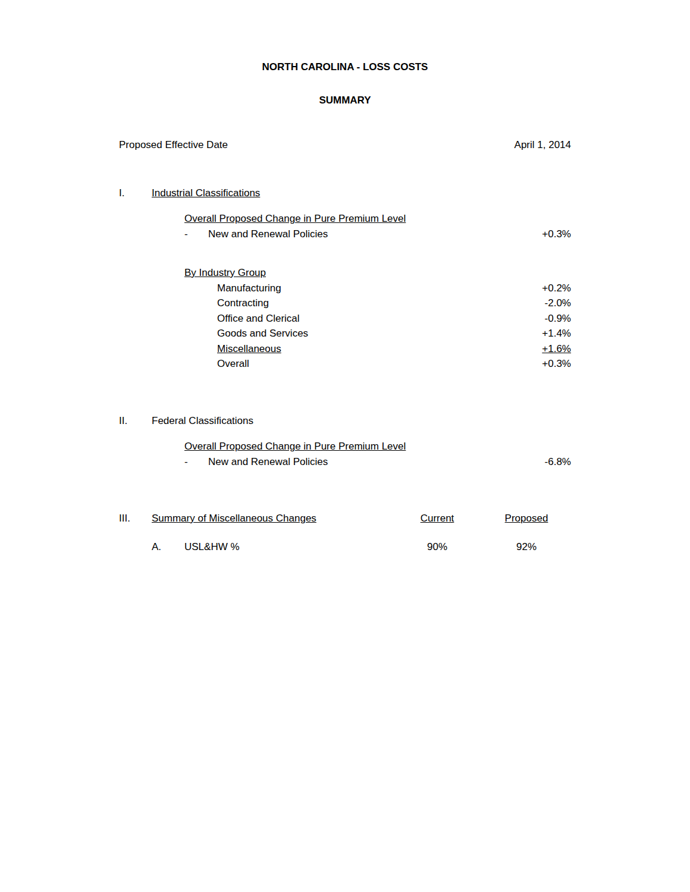NORTH CAROLINA - LOSS COSTS
SUMMARY
Proposed Effective Date April 1, 2014
I. Industrial Classifications
Overall Proposed Change in Pure Premium Level
- New and Renewal Policies +0.3%
By Industry Group
Manufacturing +0.2%
Contracting -2.0%
Office and Clerical -0.9%
Goods and Services +1.4%
Miscellaneous +1.6%
Overall +0.3%
II. Federal Classifications
Overall Proposed Change in Pure Premium Level
- New and Renewal Policies -6.8%
III. Summary of Miscellaneous Changes Current Proposed
A. USL&HW % 90% 92%